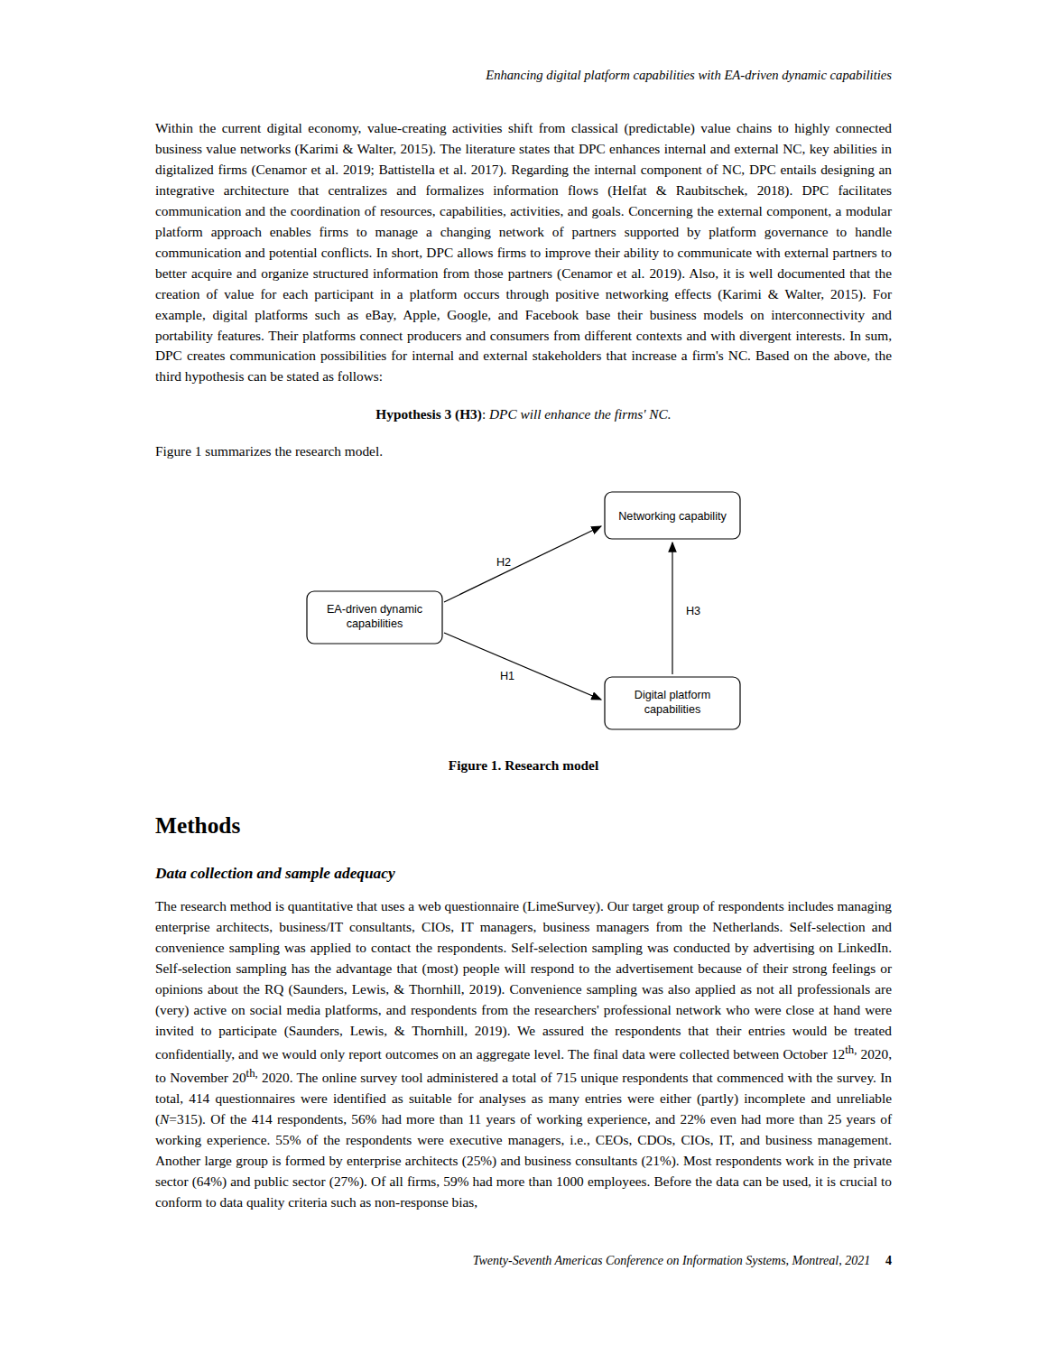Enhancing digital platform capabilities with EA-driven dynamic capabilities
Within the current digital economy, value-creating activities shift from classical (predictable) value chains to highly connected business value networks (Karimi & Walter, 2015). The literature states that DPC enhances internal and external NC, key abilities in digitalized firms (Cenamor et al. 2019; Battistella et al. 2017). Regarding the internal component of NC, DPC entails designing an integrative architecture that centralizes and formalizes information flows (Helfat & Raubitschek, 2018). DPC facilitates communication and the coordination of resources, capabilities, activities, and goals. Concerning the external component, a modular platform approach enables firms to manage a changing network of partners supported by platform governance to handle communication and potential conflicts. In short, DPC allows firms to improve their ability to communicate with external partners to better acquire and organize structured information from those partners (Cenamor et al. 2019). Also, it is well documented that the creation of value for each participant in a platform occurs through positive networking effects (Karimi & Walter, 2015). For example, digital platforms such as eBay, Apple, Google, and Facebook base their business models on interconnectivity and portability features. Their platforms connect producers and consumers from different contexts and with divergent interests. In sum, DPC creates communication possibilities for internal and external stakeholders that increase a firm's NC. Based on the above, the third hypothesis can be stated as follows:
Hypothesis 3 (H3): DPC will enhance the firms' NC.
Figure 1 summarizes the research model.
Networking capability EA-driven dynamic capabilities Digital platform capabilities H2 H1 H3
Figure 1. Research model
Methods
Data collection and sample adequacy
The research method is quantitative that uses a web questionnaire (LimeSurvey). Our target group of respondents includes managing enterprise architects, business/IT consultants, CIOs, IT managers, business managers from the Netherlands. Self-selection and convenience sampling was applied to contact the respondents. Self-selection sampling was conducted by advertising on LinkedIn. Self-selection sampling has the advantage that (most) people will respond to the advertisement because of their strong feelings or opinions about the RQ (Saunders, Lewis, & Thornhill, 2019). Convenience sampling was also applied as not all professionals are (very) active on social media platforms, and respondents from the researchers' professional network who were close at hand were invited to participate (Saunders, Lewis, & Thornhill, 2019). We assured the respondents that their entries would be treated confidentially, and we would only report outcomes on an aggregate level. The final data were collected between October 12th, 2020, to November 20th, 2020. The online survey tool administered a total of 715 unique respondents that commenced with the survey. In total, 414 questionnaires were identified as suitable for analyses as many entries were either (partly) incomplete and unreliable (N=315). Of the 414 respondents, 56% had more than 11 years of working experience, and 22% even had more than 25 years of working experience. 55% of the respondents were executive managers, i.e., CEOs, CDOs, CIOs, IT, and business management. Another large group is formed by enterprise architects (25%) and business consultants (21%). Most respondents work in the private sector (64%) and public sector (27%). Of all firms, 59% had more than 1000 employees. Before the data can be used, it is crucial to conform to data quality criteria such as non-response bias,
Twenty-Seventh Americas Conference on Information Systems, Montreal, 20214